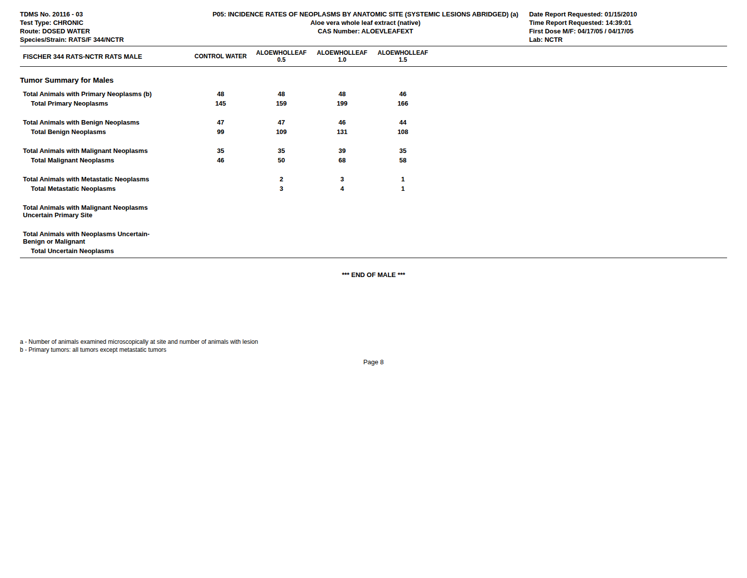| TDMS No. 20116 - 03 | P05: INCIDENCE RATES OF NEOPLASMS BY ANATOMIC SITE (SYSTEMIC LESIONS ABRIDGED) (a) | Date Report Requested: 01/15/2010 |
| Test Type: CHRONIC | Aloe vera whole leaf extract (native) | Time Report Requested: 14:39:01 |
| Route: DOSED WATER | CAS Number: ALOEVLEAFEXT | First Dose M/F: 04/17/05 / 04/17/05 |
| Species/Strain: RATS/F 344/NCTR | | Lab: NCTR |
| FISCHER 344 RATS-NCTR RATS MALE | CONTROL WATER | ALOEWHOLLEAF 0.5 | ALOEWHOLLEAF 1.0 | ALOEWHOLLEAF 1.5 | |
| --- | --- | --- | --- | --- | --- |
Tumor Summary for Males
| Total Animals with Primary Neoplasms (b) | 48 | 48 | 48 | 46 | |
| Total Primary Neoplasms | 145 | 159 | 199 | 166 | |
| Total Animals with Benign Neoplasms | 47 | 47 | 46 | 44 | |
| Total Benign Neoplasms | 99 | 109 | 131 | 108 | |
| Total Animals with Malignant Neoplasms | 35 | 35 | 39 | 35 | |
| Total Malignant Neoplasms | 46 | 50 | 68 | 58 | |
| Total Animals with Metastatic Neoplasms | | 2 | 3 | 1 | |
| Total Metastatic Neoplasms | | 3 | 4 | 1 | |
| Total Animals with Malignant Neoplasms Uncertain Primary Site | | | | | |
| Total Animals with Neoplasms Uncertain- Benign or Malignant | | | | | |
| Total Uncertain Neoplasms | | | | | |
*** END OF MALE ***
a - Number of animals examined microscopically at site and number of animals with lesion
b - Primary tumors: all tumors except metastatic tumors
Page 8